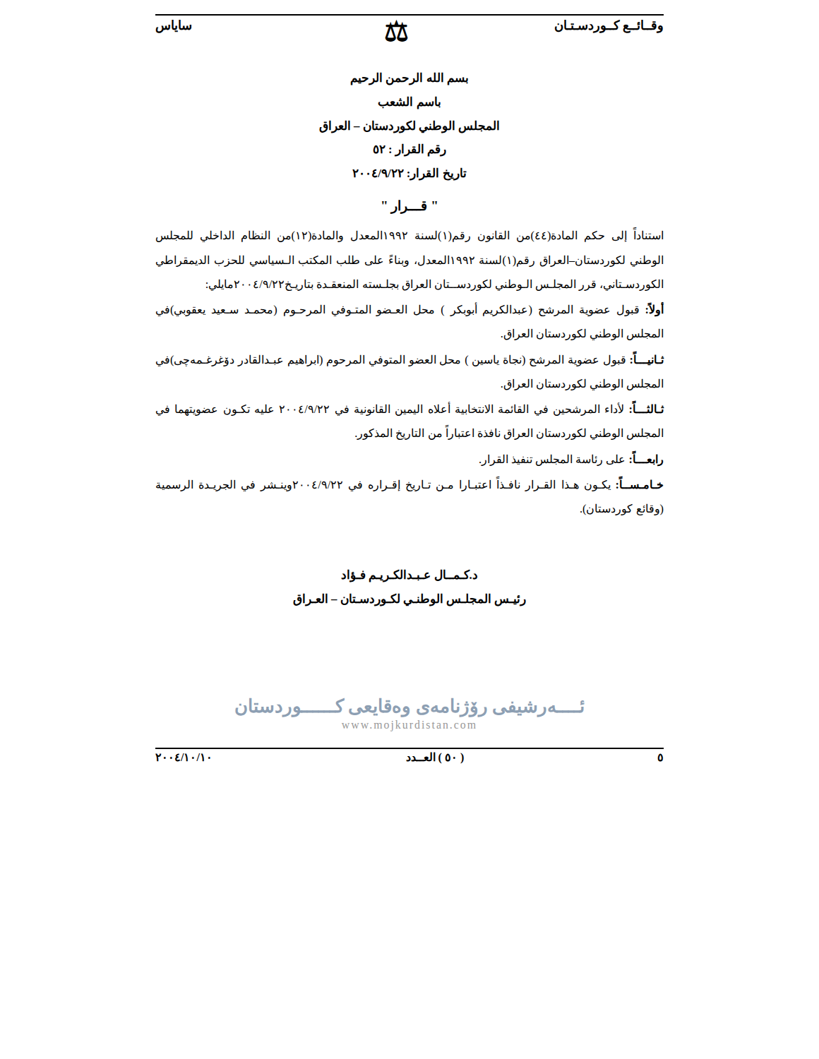وقــائــع كــوردسـتـان
⚖
ساياس
بسم الله الرحمن الرحيم
باسم الشعب
المجلس الوطني لكوردستان – العراق
رقم القرار : ٥٢
تاريخ القرار: ٢٠٠٤/٩/٢٢
" قـــرار "
استناداً إلى حكم المادة(٤٤)من القانون رقم(١)لسنة ١٩٩٢المعدل والمادة(١٢)من النظام الداخلي للمجلس الوطني لكوردستان–العراق رقم(١)لسنة ١٩٩٢المعدل، وبناءً على طلب المكتب الـسياسي للحزب الديمقراطي الكوردسـتاني، قرر المجلـس الـوطني لكوردســتان العراق بجلـسته المنعقـدة بتاريـخ٢٠٠٤/٩/٢٢مايلي:
أولاً: قبول عضوية المرشح (عبدالكريم أبوبكر ) محل العـضو المتـوفي المرحـوم (محمـد سـعيد يعقوبي)في المجلس الوطني لكوردستان العراق.
ثـانيـــاً: قبول عضوية المرشح (نجاة ياسين ) محل العضو المتوفي المرحوم (ابراهيم عبـدالقادر دۆغرغـمەچى)في المجلس الوطني لكوردستان العراق.
ثـالثـــاً: لأداء المرشحين في القائمة الانتخابية أعلاه اليمين القانونية في ٢٠٠٤/٩/٢٢ عليه تكـون عضويتهما في المجلس الوطني لكوردستان العراق نافذة اعتباراً من التاريخ المذكور.
رابعـــاً: على رئاسة المجلس تنفيذ القرار.
خـامـســاً: يكـون هـذا القـرار نافـذاً اعتبـارا مـن تـاريخ إقـراره في ٢٠٠٤/٩/٢٢وينـشر في الجريـدة الرسمية (وقائع كوردستان).
د.كـمــال عـبـدالكـريـم فـؤاد
رئيـس المجلـس الوطنـي لكـوردسـتان – العـراق
ئــــەرشیفی رۆژنامەی وەقایعی كــــــوردستان www.mojkurdistan.com
٥
( ٥٠ ) العــدد
٢٠٠٤/١٠/١٠